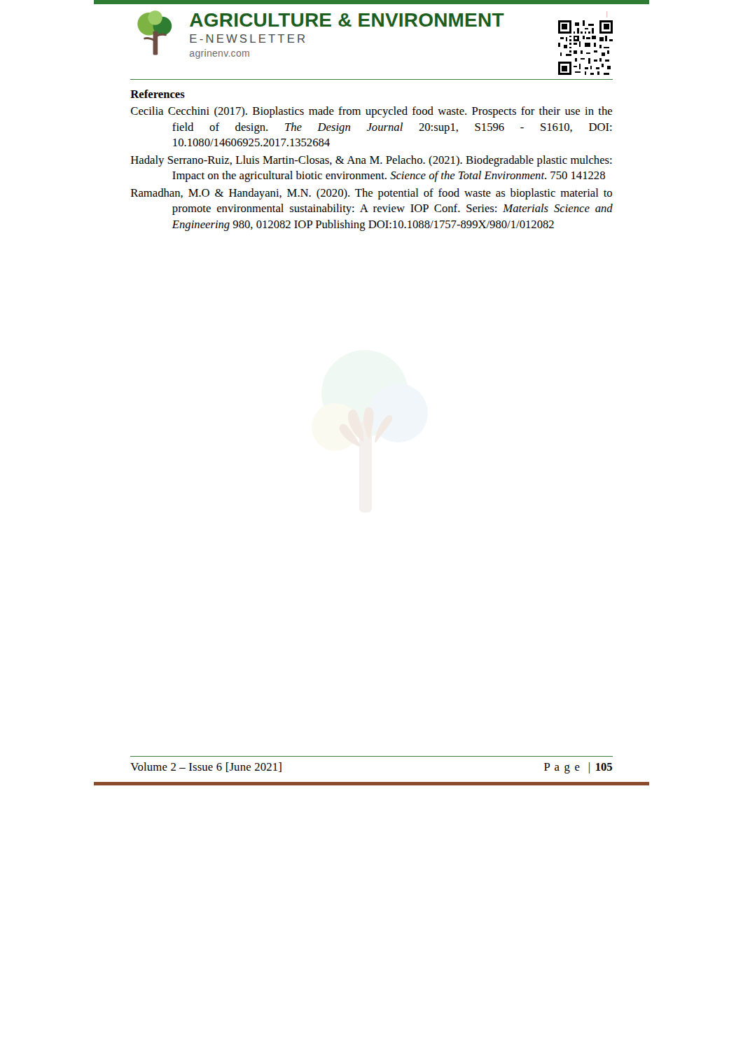AGRICULTURE & ENVIRONMENT
E-NEWSLETTER
agrinenv.com
|
References
Cecilia Cecchini (2017). Bioplastics made from upcycled food waste. Prospects for their use in the field of design. The Design Journal 20:sup1, S1596 - S1610, DOI: 10.1080/14606925.2017.1352684
Hadaly Serrano-Ruiz, Lluis Martin-Closas, & Ana M. Pelacho. (2021). Biodegradable plastic mulches: Impact on the agricultural biotic environment. Science of the Total Environment. 750 141228
Ramadhan, M.O & Handayani, M.N. (2020). The potential of food waste as bioplastic material to promote environmental sustainability: A review IOP Conf. Series: Materials Science and Engineering 980, 012082 IOP Publishing DOI:10.1088/1757-899X/980/1/012082
Volume 2 – Issue 6 [June 2021]
P a g e | 105